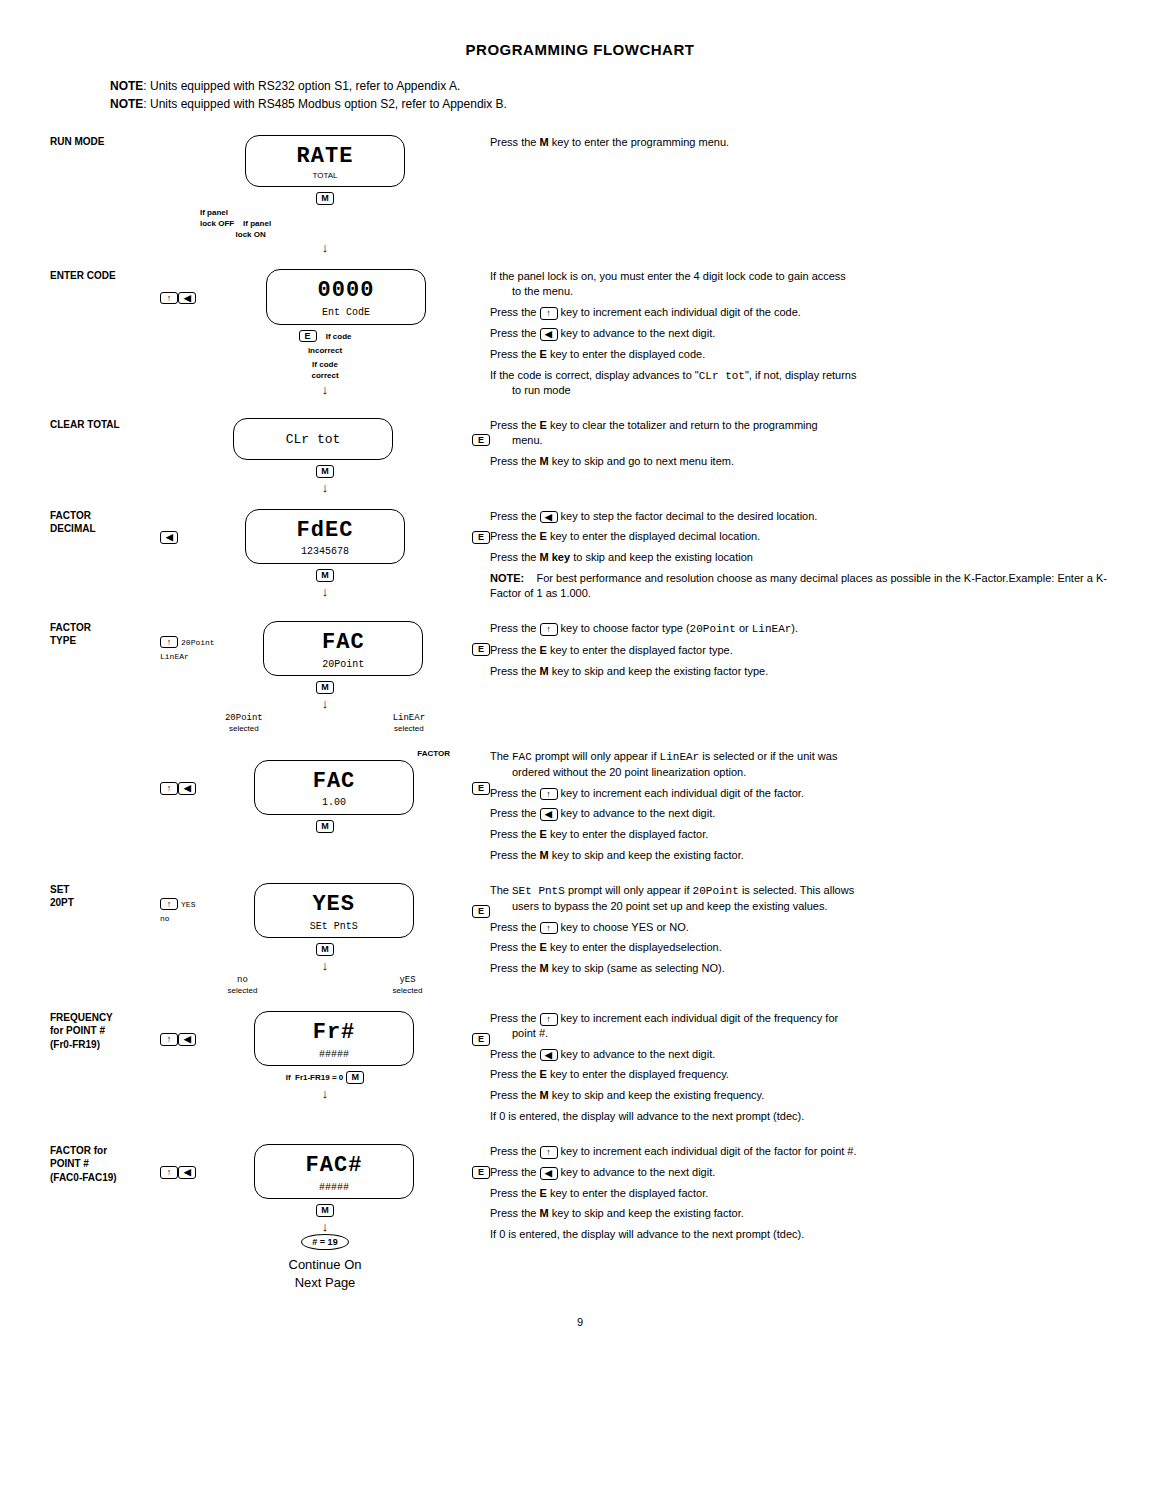PROGRAMMING FLOWCHART
NOTE: Units equipped with RS232 option S1, refer to Appendix A.
NOTE: Units equipped with RS485 Modbus option S2, refer to Appendix B.
| RUN MODE | RATE TOTAL M If panel lock OFF If panel lock ON ↓ | Press the M key to enter the programming menu. |
| ENTER CODE | ↑ ◀ 0000 Ent CodE E If code incorrect If code correct ↓ | If the panel lock is on, you must enter the 4 digit lock code to gain access to the menu. Press the ↑ key to increment each individual digit of the code. Press the ◀ key to advance to the next digit. Press the E key to enter the displayed code. If the code is correct, display advances to " CLr tot ", if not, display returns to run mode |
| CLEAR TOTAL | CLr tot E M ↓ | Press the E key to clear the totalizer and return to the programming menu. Press the M key to skip and go to next menu item. |
| FACTOR DECIMAL | ◀ FdEC 12345678 E M ↓ | Press the ◀ key to step the factor decimal to the desired location. Press the E key to enter the displayed decimal location. Press the M key to skip and keep the existing location NOTE: For best performance and resolution choose as many decimal places as possible in the K-Factor.Example: Enter a K-Factor of 1 as 1.000. |
| FACTOR TYPE | ↑ 20Point LinEAr FAC 20Point E M ↓ 20Point selected LinEAr selected | Press the ↑ key to choose factor type ( 20Point or LinEAr ). Press the E key to enter the displayed factor type. Press the M key to skip and keep the existing factor type. |
| | FACTOR ↑ ◀ FAC 1.00 E M | The FAC prompt will only appear if LinEAr is selected or if the unit was ordered without the 20 point linearization option. Press the ↑ key to increment each individual digit of the factor. Press the ◀ key to advance to the next digit. Press the E key to enter the displayed factor. Press the M key to skip and keep the existing factor. |
| SET 20PT | ↑ YES no YES SEt PntS E M ↓ no selected yES selected | The SEt PntS prompt will only appear if 20Point is selected. This allows users to bypass the 20 point set up and keep the existing values. Press the ↑ key to choose YES or NO. Press the E key to enter the displayedselection. Press the M key to skip (same as selecting NO). |
| FREQUENCY for POINT # (Fr0-FR19) | ↑ ◀ Fr# ##### E If Fr1-FR19 = 0 M ↓ | Press the ↑ key to increment each individual digit of the frequency for point #. Press the ◀ key to advance to the next digit. Press the E key to enter the displayed frequency. Press the M key to skip and keep the existing frequency. If 0 is entered, the display will advance to the next prompt (tdec). |
| FACTOR for POINT # (FAC0-FAC19) | ↑ ◀ FAC# ##### E M ↓ # = 19 Continue On Next Page | Press the ↑ key to increment each individual digit of the factor for point #. Press the ◀ key to advance to the next digit. Press the E key to enter the displayed factor. Press the M key to skip and keep the existing factor. If 0 is entered, the display will advance to the next prompt (tdec). |
9